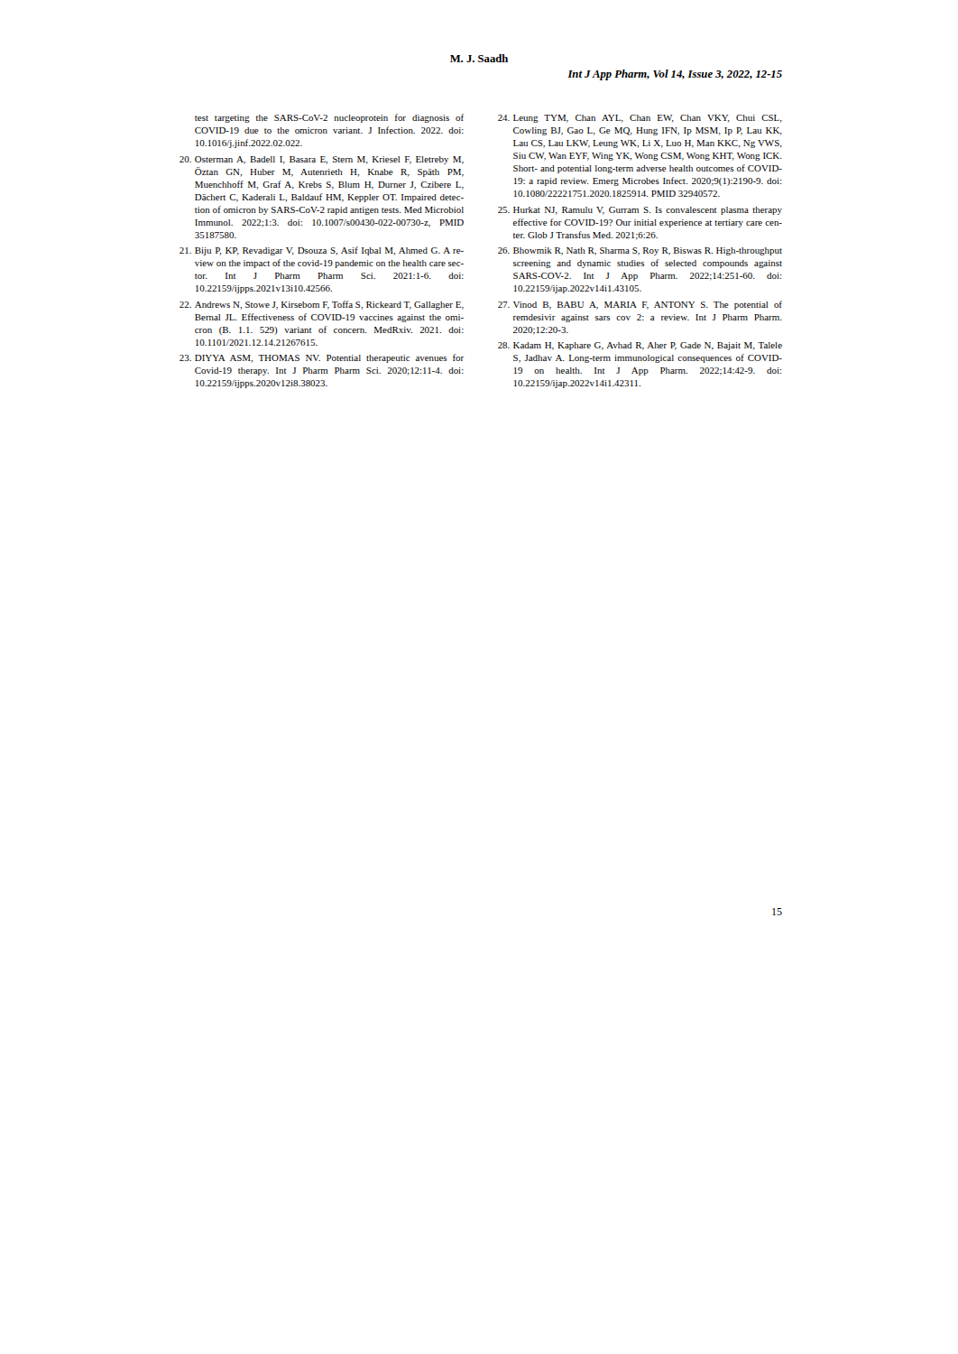M. J. Saadh
Int J App Pharm, Vol 14, Issue 3, 2022, 12-15
test targeting the SARS-CoV-2 nucleoprotein for diagnosis of COVID-19 due to the omicron variant. J Infection. 2022. doi: 10.1016/j.jinf.2022.02.022.
20. Osterman A, Badell I, Basara E, Stern M, Kriesel F, Eletreby M, Öztan GN, Huber M, Autenrieth H, Knabe R, Späth PM, Muenchhoff M, Graf A, Krebs S, Blum H, Durner J, Czibere L, Dächert C, Kaderali L, Baldauf HM, Keppler OT. Impaired detection of omicron by SARS-CoV-2 rapid antigen tests. Med Microbiol Immunol. 2022;1:3. doi: 10.1007/s00430-022-00730-z, PMID 35187580.
21. Biju P, KP, Revadigar V, Dsouza S, Asif Iqbal M, Ahmed G. A review on the impact of the covid-19 pandemic on the health care sector. Int J Pharm Pharm Sci. 2021:1-6. doi: 10.22159/ijpps.2021v13i10.42566.
22. Andrews N, Stowe J, Kirsebom F, Toffa S, Rickeard T, Gallagher E, Bernal JL. Effectiveness of COVID-19 vaccines against the omicron (B. 1.1. 529) variant of concern. MedRxiv. 2021. doi: 10.1101/2021.12.14.21267615.
23. DIYYA ASM, THOMAS NV. Potential therapeutic avenues for Covid-19 therapy. Int J Pharm Pharm Sci. 2020;12:11-4. doi: 10.22159/ijpps.2020v12i8.38023.
24. Leung TYM, Chan AYL, Chan EW, Chan VKY, Chui CSL, Cowling BJ, Gao L, Ge MQ, Hung IFN, Ip MSM, Ip P, Lau KK, Lau CS, Lau LKW, Leung WK, Li X, Luo H, Man KKC, Ng VWS, Siu CW, Wan EYF, Wing YK, Wong CSM, Wong KHT, Wong ICK. Short- and potential long-term adverse health outcomes of COVID-19: a rapid review. Emerg Microbes Infect. 2020;9(1):2190-9. doi: 10.1080/22221751.2020.1825914. PMID 32940572.
25. Hurkat NJ, Ramulu V, Gurram S. Is convalescent plasma therapy effective for COVID-19? Our initial experience at tertiary care center. Glob J Transfus Med. 2021;6:26.
26. Bhowmik R, Nath R, Sharma S, Roy R, Biswas R. High-throughput screening and dynamic studies of selected compounds against SARS-COV-2. Int J App Pharm. 2022;14:251-60. doi: 10.22159/ijap.2022v14i1.43105.
27. Vinod B, BABU A, MARIA F, ANTONY S. The potential of remdesivir against sars cov 2: a review. Int J Pharm Pharm. 2020;12:20-3.
28. Kadam H, Kaphare G, Avhad R, Aher P, Gade N, Bajait M, Talele S, Jadhav A. Long-term immunological consequences of COVID-19 on health. Int J App Pharm. 2022;14:42-9. doi: 10.22159/ijap.2022v14i1.42311.
15